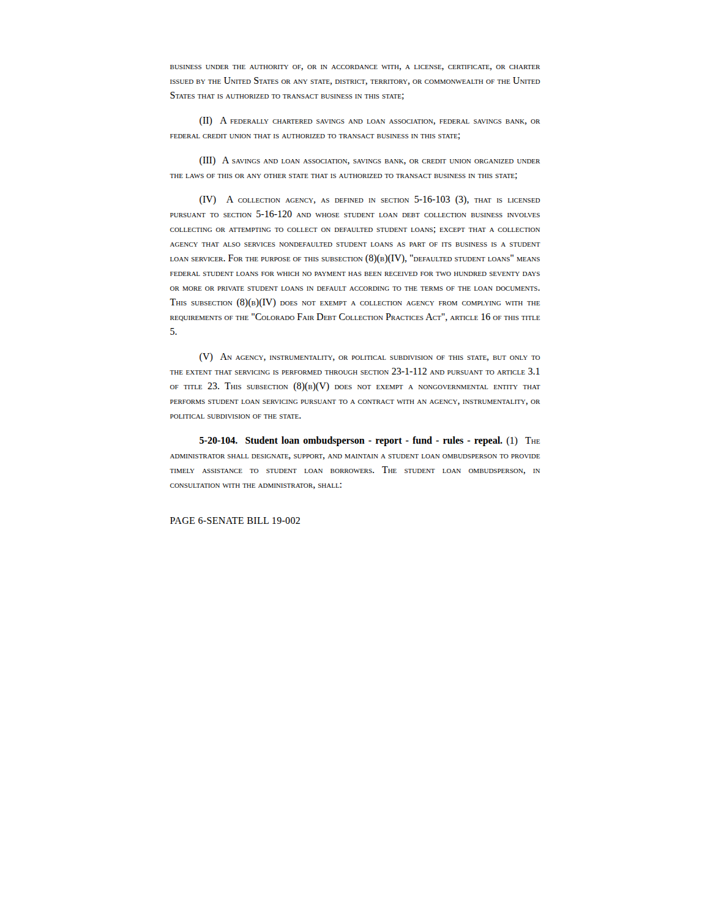business under the authority of, or in accordance with, a license, certificate, or charter issued by the United States or any state, district, territory, or commonwealth of the United States that is authorized to transact business in this state;
(II) A federally chartered savings and loan association, federal savings bank, or federal credit union that is authorized to transact business in this state;
(III) A savings and loan association, savings bank, or credit union organized under the laws of this or any other state that is authorized to transact business in this state;
(IV) A collection agency, as defined in section 5-16-103 (3), that is licensed pursuant to section 5-16-120 and whose student loan debt collection business involves collecting or attempting to collect on defaulted student loans; except that a collection agency that also services nondefaulted student loans as part of its business is a student loan servicer. For the purpose of this subsection (8)(b)(IV), "defaulted student loans" means federal student loans for which no payment has been received for two hundred seventy days or more or private student loans in default according to the terms of the loan documents. This subsection (8)(b)(IV) does not exempt a collection agency from complying with the requirements of the "Colorado Fair Debt Collection Practices Act", article 16 of this title 5.
(V) An agency, instrumentality, or political subdivision of this state, but only to the extent that servicing is performed through section 23-1-112 and pursuant to article 3.1 of title 23. This subsection (8)(b)(V) does not exempt a nongovernmental entity that performs student loan servicing pursuant to a contract with an agency, instrumentality, or political subdivision of the state.
5-20-104. Student loan ombudsperson - report - fund - rules - repeal. (1) The administrator shall designate, support, and maintain a student loan ombudsperson to provide timely assistance to student loan borrowers. The student loan ombudsperson, in consultation with the administrator, shall:
PAGE 6-SENATE BILL 19-002